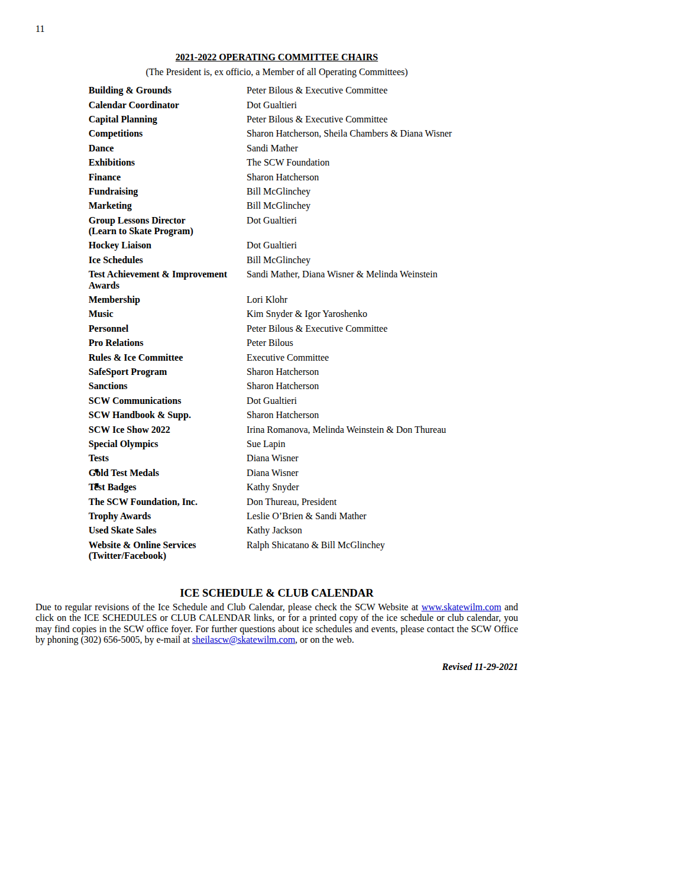11
2021-2022 OPERATING COMMITTEE CHAIRS
(The President is, ex officio, a Member of all Operating Committees)
| Building & Grounds | Peter Bilous & Executive Committee |
| Calendar Coordinator | Dot Gualtieri |
| Capital Planning | Peter Bilous & Executive Committee |
| Competitions | Sharon Hatcherson, Sheila Chambers & Diana Wisner |
| Dance | Sandi Mather |
| Exhibitions | The SCW Foundation |
| Finance | Sharon Hatcherson |
| Fundraising | Bill McGlinchey |
| Marketing | Bill McGlinchey |
| Group Lessons Director (Learn to Skate Program) | Dot Gualtieri |
| Hockey Liaison | Dot Gualtieri |
| Ice Schedules | Bill McGlinchey |
| Test Achievement & Improvement Awards | Sandi Mather, Diana Wisner & Melinda Weinstein |
| Membership | Lori Klohr |
| Music | Kim Snyder & Igor Yaroshenko |
| Personnel | Peter Bilous & Executive Committee |
| Pro Relations | Peter Bilous |
| Rules & Ice Committee | Executive Committee |
| SafeSport Program | Sharon Hatcherson |
| Sanctions | Sharon Hatcherson |
| SCW Communications | Dot Gualtieri |
| SCW Handbook & Supp. | Sharon Hatcherson |
| SCW Ice Show 2022 | Irina Romanova, Melinda Weinstein & Don Thureau |
| Special Olympics | Sue Lapin |
| Tests | Diana Wisner |
| Gold Test Medals | Diana Wisner |
| Test Badges | Kathy Snyder |
| The SCW Foundation, Inc. | Don Thureau, President |
| Trophy Awards | Leslie O’Brien & Sandi Mather |
| Used Skate Sales | Kathy Jackson |
| Website & Online Services (Twitter/Facebook) | Ralph Shicatano & Bill McGlinchey |
ICE SCHEDULE & CLUB CALENDAR
Due to regular revisions of the Ice Schedule and Club Calendar, please check the SCW Website at www.skatewilm.com and click on the ICE SCHEDULES or CLUB CALENDAR links, or for a printed copy of the ice schedule or club calendar, you may find copies in the SCW office foyer. For further questions about ice schedules and events, please contact the SCW Office by phoning (302) 656-5005, by e-mail at sheilascw@skatewilm.com, or on the web.
Revised 11-29-2021